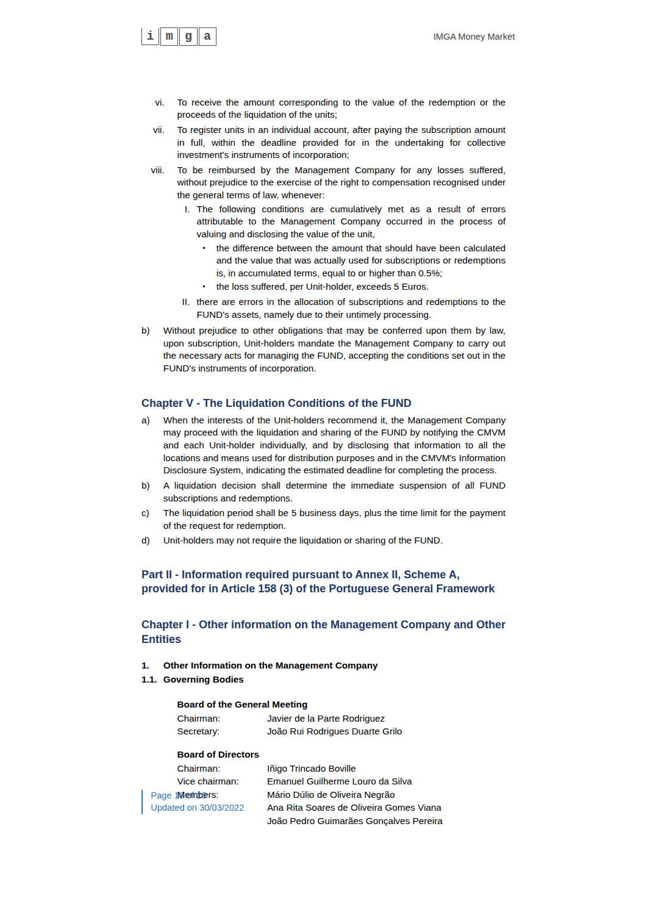imga
IMGA Money Market
vi. To receive the amount corresponding to the value of the redemption or the proceeds of the liquidation of the units;
vii. To register units in an individual account, after paying the subscription amount in full, within the deadline provided for in the undertaking for collective investment's instruments of incorporation;
viii. To be reimbursed by the Management Company for any losses suffered, without prejudice to the exercise of the right to compensation recognised under the general terms of law, whenever:
I. The following conditions are cumulatively met as a result of errors attributable to the Management Company occurred in the process of valuing and disclosing the value of the unit,
▪ the difference between the amount that should have been calculated and the value that was actually used for subscriptions or redemptions is, in accumulated terms, equal to or higher than 0.5%;
▪ the loss suffered, per Unit-holder, exceeds 5 Euros.
II. there are errors in the allocation of subscriptions and redemptions to the FUND's assets, namely due to their untimely processing.
b) Without prejudice to other obligations that may be conferred upon them by law, upon subscription, Unit-holders mandate the Management Company to carry out the necessary acts for managing the FUND, accepting the conditions set out in the FUND's instruments of incorporation.
Chapter V - The Liquidation Conditions of the FUND
a) When the interests of the Unit-holders recommend it, the Management Company may proceed with the liquidation and sharing of the FUND by notifying the CMVM and each Unit-holder individually, and by disclosing that information to all the locations and means used for distribution purposes and in the CMVM's Information Disclosure System, indicating the estimated deadline for completing the process.
b) A liquidation decision shall determine the immediate suspension of all FUND subscriptions and redemptions.
c) The liquidation period shall be 5 business days, plus the time limit for the payment of the request for redemption.
d) Unit-holders may not require the liquidation or sharing of the FUND.
Part II - Information required pursuant to Annex II, Scheme A, provided for in Article 158 (3) of the Portuguese General Framework
Chapter I - Other information on the Management Company and Other Entities
1. Other Information on the Management Company
1.1. Governing Bodies
Board of the General Meeting
| Chairman: | Javier de la Parte Rodriguez |
| Secretary: | João Rui Rodrigues Duarte Grilo |
Board of Directors
| Chairman: | Iñigo Trincado Boville |
| Vice chairman: | Emanuel Guilherme Louro da Silva |
| Members: | Mário Dúlio de Oliveira Negrão |
| | Ana Rita Soares de Oliveira Gomes Viana |
| | João Pedro Guimarães Gonçalves Pereira |
Page 16 of 23
Updated on 30/03/2022